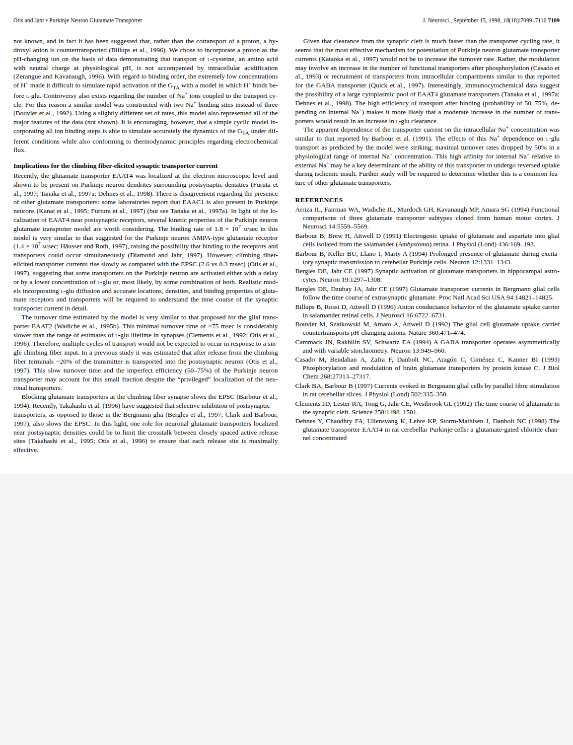Otis and Jahr • Purkinje Neuron Glutamate Transporter
J. Neurosci., September 15, 1998, 18(18):7099–7110 7109
not known, and in fact it has been suggested that, rather than the cotransport of a proton, a hydroxyl anion is countertransported (Billups et al., 1996). We chose to incorporate a proton as the pH-changing ion on the basis of data demonstrating that transport of l-cysteine, an amino acid with neutral charge at physiological pH, is not accompanied by intracellular acidification (Zerangue and Kavanaugh, 1996). With regard to binding order, the extremely low concentrations of H+ made it difficult to simulate rapid activation of the GTA with a model in which H+ binds before l-glu. Controversy also exists regarding the number of Na+ ions coupled to the transport cycle. For this reason a similar model was constructed with two Na+ binding sites instead of three (Bouvier et al., 1992). Using a slightly different set of rates, this model also represented all of the major features of the data (not shown). It is encouraging, however, that a simple cyclic model incorporating all ion binding steps is able to simulate accurately the dynamics of the GTA under different conditions while also conforming to thermodynamic principles regarding electrochemical flux.
Implications for the climbing fiber-elicited synaptic transporter current
Recently, the glutamate transporter EAAT4 was localized at the electron microscopic level and shown to be present on Purkinje neuron dendrites surrounding postsynaptic densities (Furuta et al., 1997; Tanaka et al., 1997a; Dehnes et al., 1998). There is disagreement regarding the presence of other glutamate transporters: some laboratories report that EAAC1 is also present in Purkinje neurons (Kanai et al., 1995; Furtura et al., 1997) (but see Tanaka et al., 1997a). In light of the localization of EAAT4 near postsynaptic receptors, several kinetic properties of the Purkinje neuron glutamate transporter model are worth considering. The binding rate of 1.8 × 107 m/sec in this model is very similar to that suggested for the Purkinje neuron AMPA-type glutamate receptor (1.4 × 107 m/sec; Häusser and Roth, 1997), raising the possibility that binding to the receptors and transporters could occur simultaneously (Diamond and Jahr, 1997). However, climbing fiber-elicited transporter currents rise slowly as compared with the EPSC (2.6 vs 0.3 msec) (Otis et al., 1997), suggesting that some transporters on the Purkinje neuron are activated either with a delay or by a lower concentration of l-glu or, most likely, by some combination of both. Realistic models incorporating l-glu diffusion and accurate locations, densities, and binding properties of glutamate receptors and transporters will be required to understand the time course of the synaptic transporter current in detail.
The turnover time estimated by the model is very similar to that proposed for the glial transporter EAAT2 (Wadiche et al., 1995b). This minimal turnover time of ~75 msec is considerably slower than the range of estimates of l-glu lifetime in synapses (Clements et al., 1992; Otis et al., 1996). Therefore, multiple cycles of transport would not be expected to occur in response to a single climbing fiber input. In a previous study it was estimated that after release from the climbing fiber terminals ~20% of the transmitter is transported into the postsynaptic neuron (Otis et al., 1997). This slow turnover time and the imperfect efficiency (50–75%) of the Purkinje neuron transporter may account for this small fraction despite the “privileged” localization of the neuronal transporters.
Blocking glutamate transporters at the climbing fiber synapse slows the EPSC (Barbour et al., 1994). Recently, Takahashi et al. (1996) have suggested that selective inhibition of postsynaptic
transporters, as opposed to those in the Bergmann glia (Bergles et al., 1997; Clark and Barbour, 1997), also slows the EPSC. In this light, one role for neuronal glutamate transporters localized near postsynaptic densities could be to limit the crosstalk between closely spaced active release sites (Takahashi et al., 1995; Otis et al., 1996) to ensure that each release site is maximally effective.
Given that clearance from the synaptic cleft is much faster than the transporter cycling rate, it seems that the most effective mechanism for potentiation of Purkinje neuron glutamate transporter currents (Kataoka et al., 1997) would not be to increase the turnover rate. Rather, the modulation may involve an increase in the number of functional transporters after phosphorylation (Casado et al., 1993) or recruitment of transporters from intracellular compartments similar to that reported for the GABA transporter (Quick et al., 1997). Interestingly, immunocytochemical data suggest the possibility of a large cytoplasmic pool of EAAT4 glutamate transporters (Tanaka et al., 1997a; Dehnes et al., 1998). The high efficiency of transport after binding (probability of 50–75%, depending on internal Na+) makes it more likely that a moderate increase in the number of transporters would result in an increase in l-glu clearance.
The apparent dependence of the transporter current on the intracellular Na+ concentration was similar to that reported by Barbour et al. (1991). The effects of this Na+ dependence on l-glu transport as predicted by the model were striking; maximal turnover rates dropped by 50% in a physiological range of internal Na+ concentration. This high affinity for internal Na+ relative to external Na+ may be a key determinant of the ability of this transporter to undergo reversed uptake during ischemic insult. Further study will be required to determine whether this is a common feature of other glutamate transporters.
REFERENCES
Arriza JL, Fairman WA, Wadiche JL, Murdoch GH, Kavanaugh MP, Amara SG (1994) Functional comparisons of three glutamate transporter subtypes cloned from human motor cortex. J Neurosci 14:5559–5569.
Barbour B, Brew H, Attwell D (1991) Electrogenic uptake of glutamate and aspartate into glial cells isolated from the salamander (Ambystoma) retina. J Physiol (Lond) 436:169–193.
Barbour B, Keller BU, Llano I, Marty A (1994) Prolonged presence of glutamate during excitatory synaptic transmission to cerebellar Purkinje cells. Neuron 12:1331–1343.
Bergles DE, Jahr CE (1997) Synaptic activation of glutamate transporters in hippocampal astrocytes. Neuron 19:1297–1308.
Bergles DE, Dzubay JA, Jahr CE (1997) Glutamate transporter currents in Bergmann glial cells follow the time course of extrasynaptic glutamate. Proc Natl Acad Sci USA 94:14821–14825.
Billups B, Rossi D, Attwell D (1996) Anion conductance behavior of the glutamate uptake carrier in salamander retinal cells. J Neurosci 16:6722–6731.
Bouvier M, Szatkowski M, Amato A, Attwell D (1992) The glial cell glutamate uptake carrier countertransports pH-changing anions. Nature 360:471–474.
Cammack JN, Rakhilin SV, Schwartz EA (1994) A GABA transporter operates asymmetrically and with variable stoichiometry. Neuron 13:949–960.
Casado M, Bendahan A, Zafra F, Danbolt NC, Aragón C, Giménez C, Kanner BI (1993) Phosphorylation and modulation of brain glutamate transporters by protein kinase C. J Biol Chem 268:27313–27317.
Clark BA, Barbour B (1997) Currents evoked in Bergmann glial cells by parallel fibre stimulation in rat cerebellar slices. J Physiol (Lond) 502:335–350.
Clements JD, Lester RA, Tong G, Jahr CE, Westbrook GL (1992) The time course of glutamate in the synaptic cleft. Science 258:1498–1501.
Dehnes Y, Chaudhry FA, Ullensvang K, Lehre KP, Storm-Mathisen J, Danbolt NC (1998) The glutamate transporter EAAT4 in rat cerebellar Purkinje cells: a glutamate-gated chloride channel concentrated